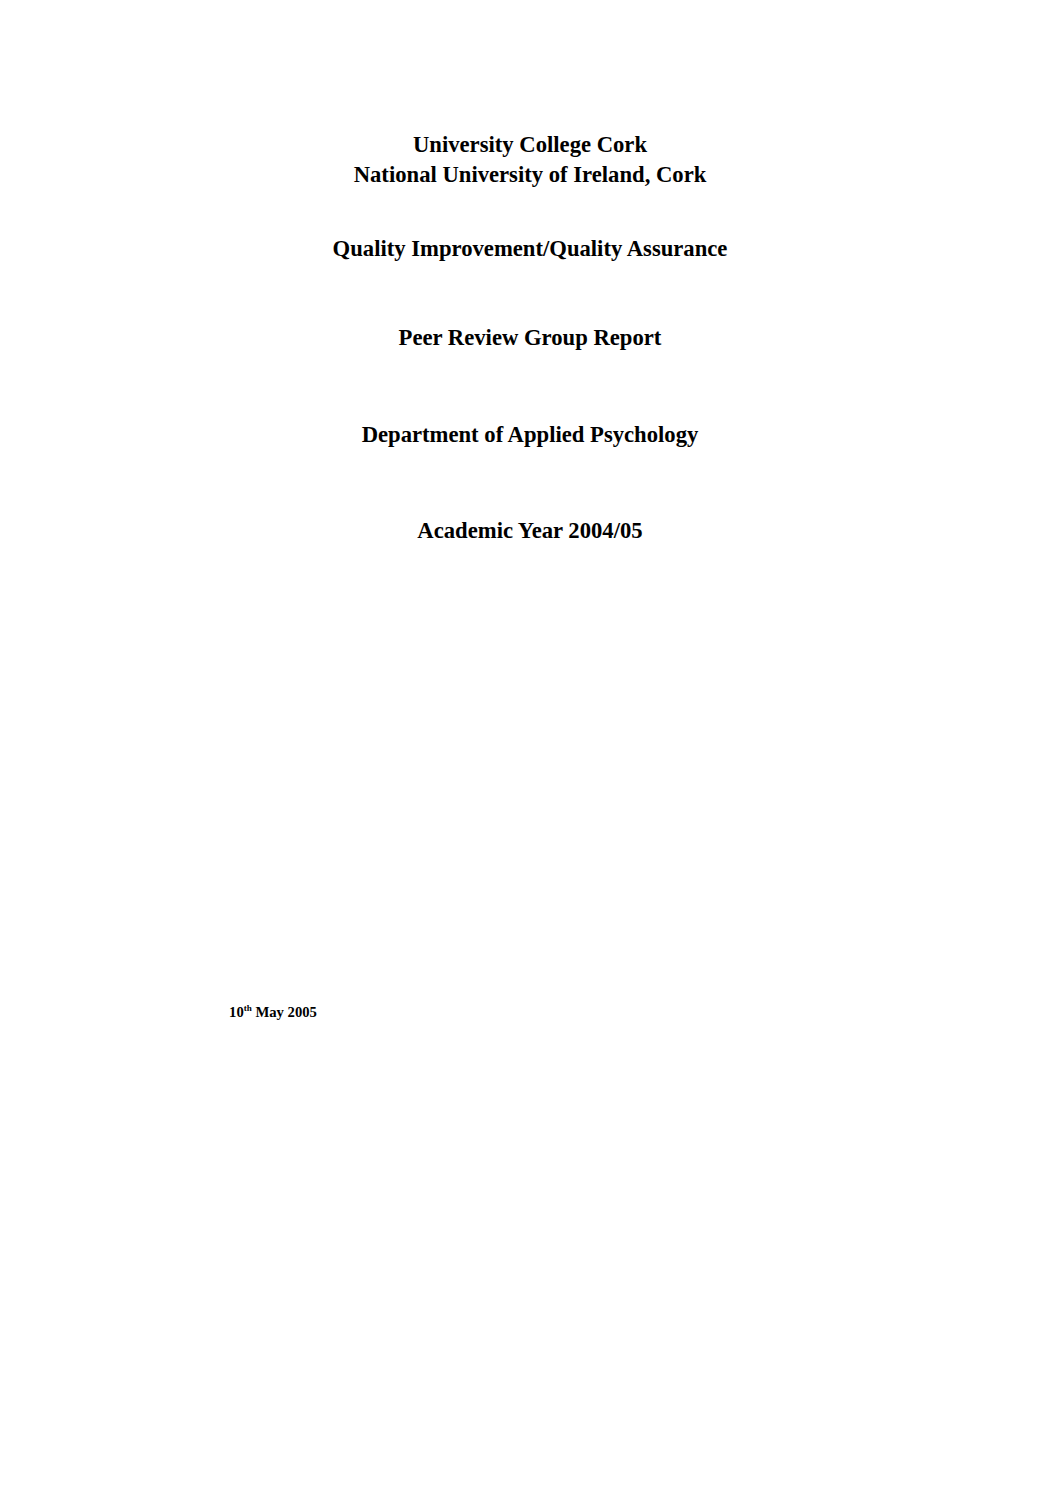University College Cork
National University of Ireland, Cork
Quality Improvement/Quality Assurance
Peer Review Group Report
Department of Applied Psychology
Academic Year 2004/05
10th May 2005